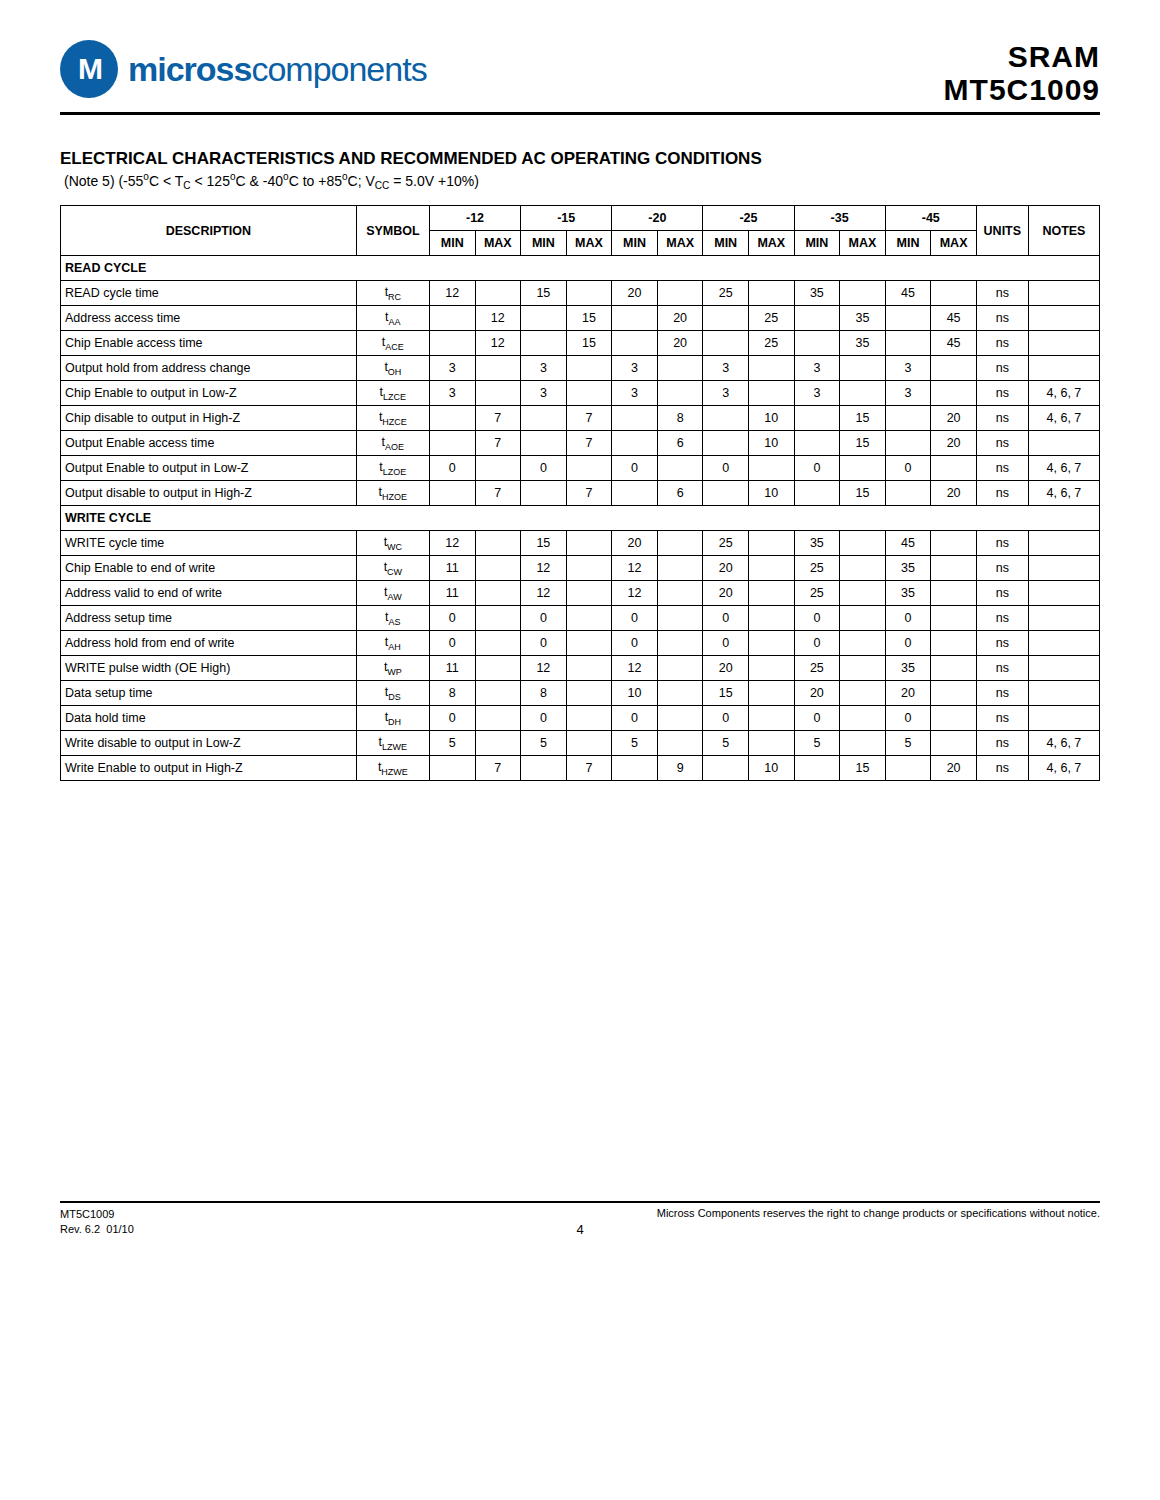M
micross components
SRAM
MT5C1009
ELECTRICAL CHARACTERISTICS AND RECOMMENDED AC OPERATING CONDITIONS
(Note 5) (-55oC < TC < 125oC & -40oC to +85oC; VCC = 5.0V +10%)
| DESCRIPTION | SYMBOL | -12 | -15 | -20 | -25 | -35 | -45 | UNITS | NOTES |
| --- | --- | --- | --- | --- | --- | --- | --- | --- | --- |
| MIN | MAX | MIN | MAX | MIN | MAX | MIN | MAX | MIN | MAX | MIN | MAX |
| READ CYCLE |
| READ cycle time | t RC | 12 | | 15 | | 20 | | 25 | | 35 | | 45 | | ns | |
| Address access time | t AA | | 12 | | 15 | | 20 | | 25 | | 35 | | 45 | ns | |
| Chip Enable access time | t ACE | | 12 | | 15 | | 20 | | 25 | | 35 | | 45 | ns | |
| Output hold from address change | t OH | 3 | | 3 | | 3 | | 3 | | 3 | | 3 | | ns | |
| Chip Enable to output in Low-Z | t LZCE | 3 | | 3 | | 3 | | 3 | | 3 | | 3 | | ns | 4, 6, 7 |
| Chip disable to output in High-Z | t HZCE | | 7 | | 7 | | 8 | | 10 | | 15 | | 20 | ns | 4, 6, 7 |
| Output Enable access time | t AOE | | 7 | | 7 | | 6 | | 10 | | 15 | | 20 | ns | |
| Output Enable to output in Low-Z | t LZOE | 0 | | 0 | | 0 | | 0 | | 0 | | 0 | | ns | 4, 6, 7 |
| Output disable to output in High-Z | t HZOE | | 7 | | 7 | | 6 | | 10 | | 15 | | 20 | ns | 4, 6, 7 |
| WRITE CYCLE |
| WRITE cycle time | t WC | 12 | | 15 | | 20 | | 25 | | 35 | | 45 | | ns | |
| Chip Enable to end of write | t CW | 11 | | 12 | | 12 | | 20 | | 25 | | 35 | | ns | |
| Address valid to end of write | t AW | 11 | | 12 | | 12 | | 20 | | 25 | | 35 | | ns | |
| Address setup time | t AS | 0 | | 0 | | 0 | | 0 | | 0 | | 0 | | ns | |
| Address hold from end of write | t AH | 0 | | 0 | | 0 | | 0 | | 0 | | 0 | | ns | |
| WRITE pulse width (OE High) | t WP | 11 | | 12 | | 12 | | 20 | | 25 | | 35 | | ns | |
| Data setup time | t DS | 8 | | 8 | | 10 | | 15 | | 20 | | 20 | | ns | |
| Data hold time | t DH | 0 | | 0 | | 0 | | 0 | | 0 | | 0 | | ns | |
| Write disable to output in Low-Z | t LZWE | 5 | | 5 | | 5 | | 5 | | 5 | | 5 | | ns | 4, 6, 7 |
| Write Enable to output in High-Z | t HZWE | | 7 | | 7 | | 9 | | 10 | | 15 | | 20 | ns | 4, 6, 7 |
MT5C1009
Rev. 6.2 01/10
Micross Components reserves the right to change products or specifications without notice.
4